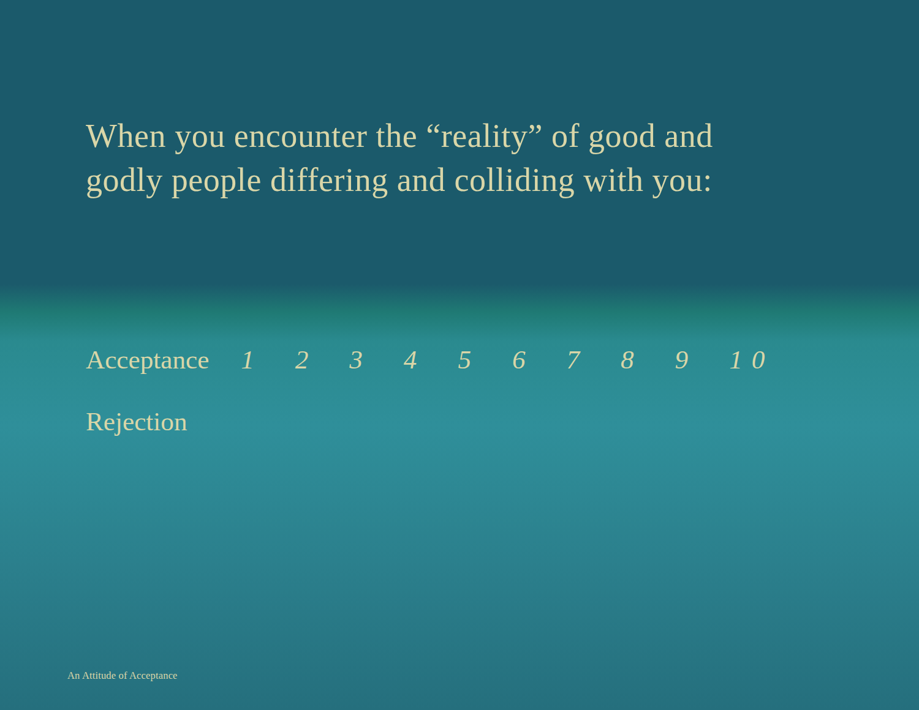When you encounter the “reality” of good and godly people differing and colliding with you:
Acceptance 1 2 3 4 5 6 7 8 9 10 Rejection
An Attitude of Acceptance